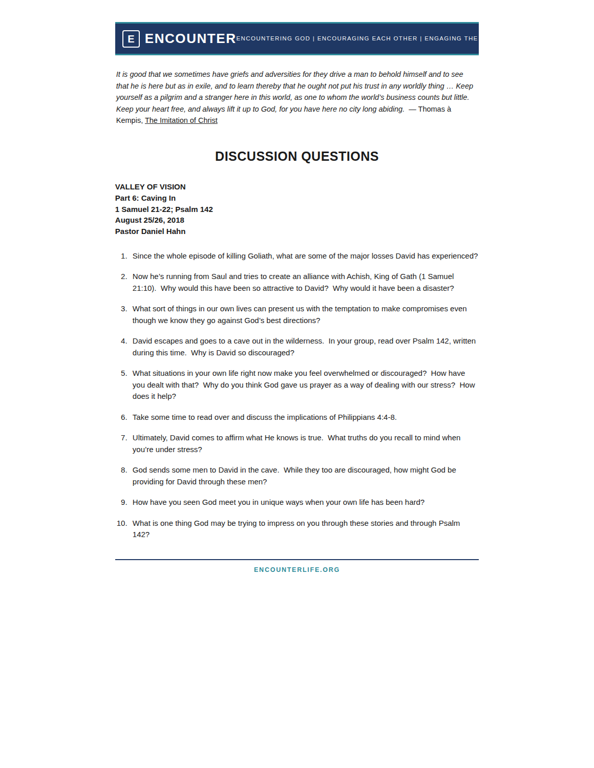E
Encounter
Encountering God | Encouraging Each Other | Engaging the World
It is good that we sometimes have griefs and adversities for they drive a man to behold himself and to see that he is here but as in exile, and to learn thereby that he ought not put his trust in any worldly thing … Keep yourself as a pilgrim and a stranger here in this world, as one to whom the world’s business counts but little. Keep your heart free, and always lift it up to God, for you have here no city long abiding. — Thomas à Kempis, The Imitation of Christ
Discussion Questions
VALLEY OF VISION
Part 6: Caving In
1 Samuel 21-22; Psalm 142
August 25/26, 2018
Pastor Daniel Hahn
Since the whole episode of killing Goliath, what are some of the major losses David has experienced?
Now he’s running from Saul and tries to create an alliance with Achish, King of Gath (1 Samuel 21:10). Why would this have been so attractive to David? Why would it have been a disaster?
What sort of things in our own lives can present us with the temptation to make compromises even though we know they go against God’s best directions?
David escapes and goes to a cave out in the wilderness. In your group, read over Psalm 142, written during this time. Why is David so discouraged?
What situations in your own life right now make you feel overwhelmed or discouraged? How have you dealt with that? Why do you think God gave us prayer as a way of dealing with our stress? How does it help?
Take some time to read over and discuss the implications of Philippians 4:4-8.
Ultimately, David comes to affirm what He knows is true. What truths do you recall to mind when you’re under stress?
God sends some men to David in the cave. While they too are discouraged, how might God be providing for David through these men?
How have you seen God meet you in unique ways when your own life has been hard?
What is one thing God may be trying to impress on you through these stories and through Psalm 142?
encounterlife.org